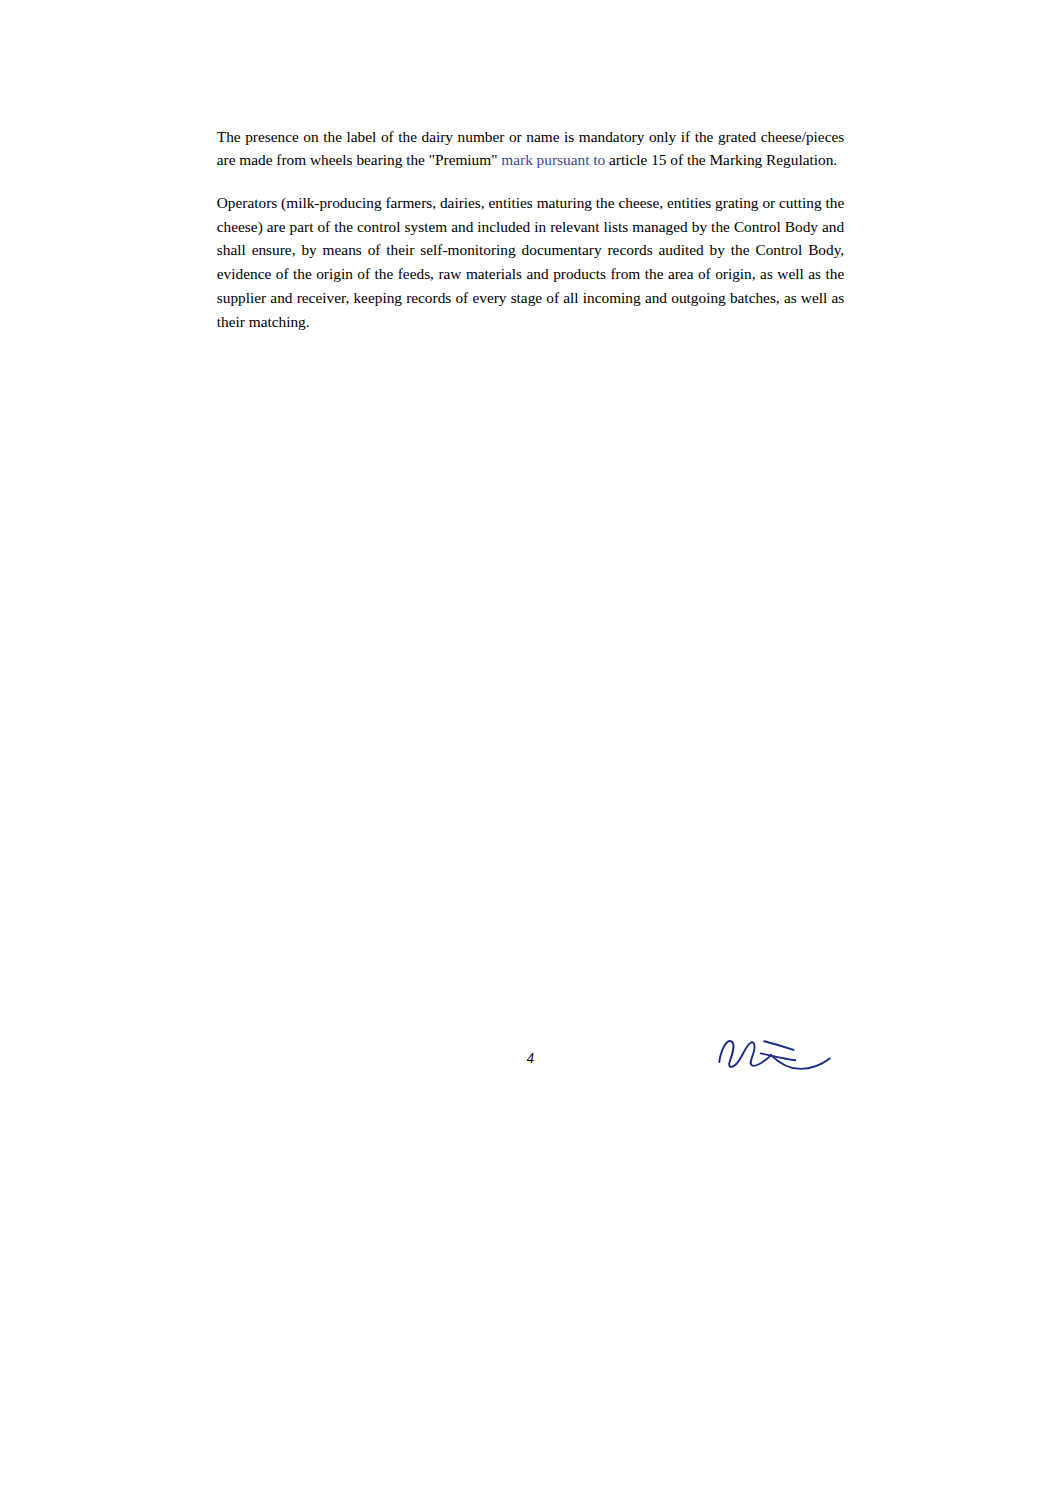The presence on the label of the dairy number or name is mandatory only if the grated cheese/pieces are made from wheels bearing the "Premium" mark pursuant to article 15 of the Marking Regulation.
Operators (milk-producing farmers, dairies, entities maturing the cheese, entities grating or cutting the cheese) are part of the control system and included in relevant lists managed by the Control Body and shall ensure, by means of their self-monitoring documentary records audited by the Control Body, evidence of the origin of the feeds, raw materials and products from the area of origin, as well as the supplier and receiver, keeping records of every stage of all incoming and outgoing batches, as well as their matching.
4